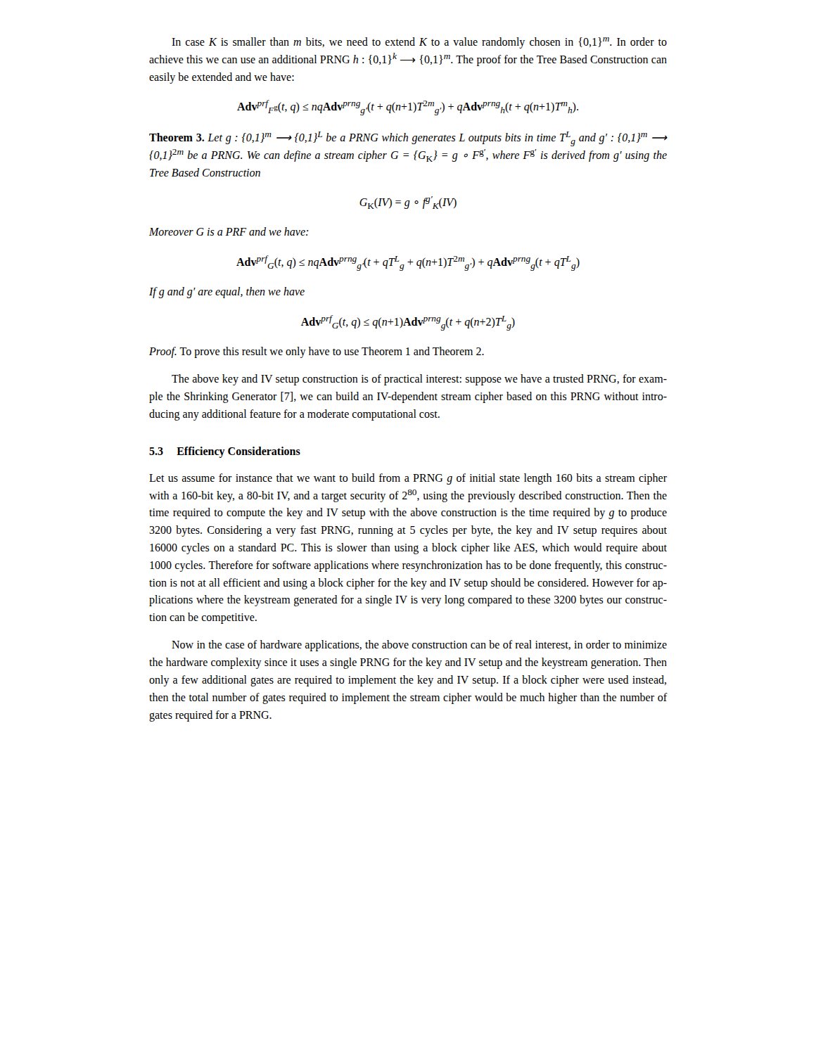In case K is smaller than m bits, we need to extend K to a value randomly chosen in {0,1}m. In order to achieve this we can use an additional PRNG h : {0,1}k ⟶ {0,1}m. The proof for the Tree Based Construction can easily be extended and we have:
AdvprfFg(t, q) ≤ nqAdvprngg′(t + q(n+1)T2mg′) + qAdvprngh(t + q(n+1)Tmh).
Theorem 3. Let g : {0,1}m ⟶ {0,1}L be a PRNG which generates L outputs bits in time TLg and g′ : {0,1}m ⟶ {0,1}2m be a PRNG. We can define a stream cipher G = {GK} = g ∘ Fg′, where Fg′ is derived from g′ using the Tree Based Construction
GK(IV) = g ∘ fg′K(IV)
Moreover G is a PRF and we have:
AdvprfG(t, q) ≤ nqAdvprngg′(t + qTLg + q(n+1)T2mg′) + qAdvprngg(t + qTLg)
If g and g′ are equal, then we have
AdvprfG(t, q) ≤ q(n+1)Advprngg(t + q(n+2)TLg)
Proof. To prove this result we only have to use Theorem 1 and Theorem 2.
The above key and IV setup construction is of practical interest: suppose we have a trusted PRNG, for example the Shrinking Generator [7], we can build an IV-dependent stream cipher based on this PRNG without introducing any additional feature for a moderate computational cost.
5.3 Efficiency Considerations
Let us assume for instance that we want to build from a PRNG g of initial state length 160 bits a stream cipher with a 160-bit key, a 80-bit IV, and a target security of 280, using the previously described construction. Then the time required to compute the key and IV setup with the above construction is the time required by g to produce 3200 bytes. Considering a very fast PRNG, running at 5 cycles per byte, the key and IV setup requires about 16000 cycles on a standard PC. This is slower than using a block cipher like AES, which would require about 1000 cycles. Therefore for software applications where resynchronization has to be done frequently, this construction is not at all efficient and using a block cipher for the key and IV setup should be considered. However for applications where the keystream generated for a single IV is very long compared to these 3200 bytes our construction can be competitive.
Now in the case of hardware applications, the above construction can be of real interest, in order to minimize the hardware complexity since it uses a single PRNG for the key and IV setup and the keystream generation. Then only a few additional gates are required to implement the key and IV setup. If a block cipher were used instead, then the total number of gates required to implement the stream cipher would be much higher than the number of gates required for a PRNG.